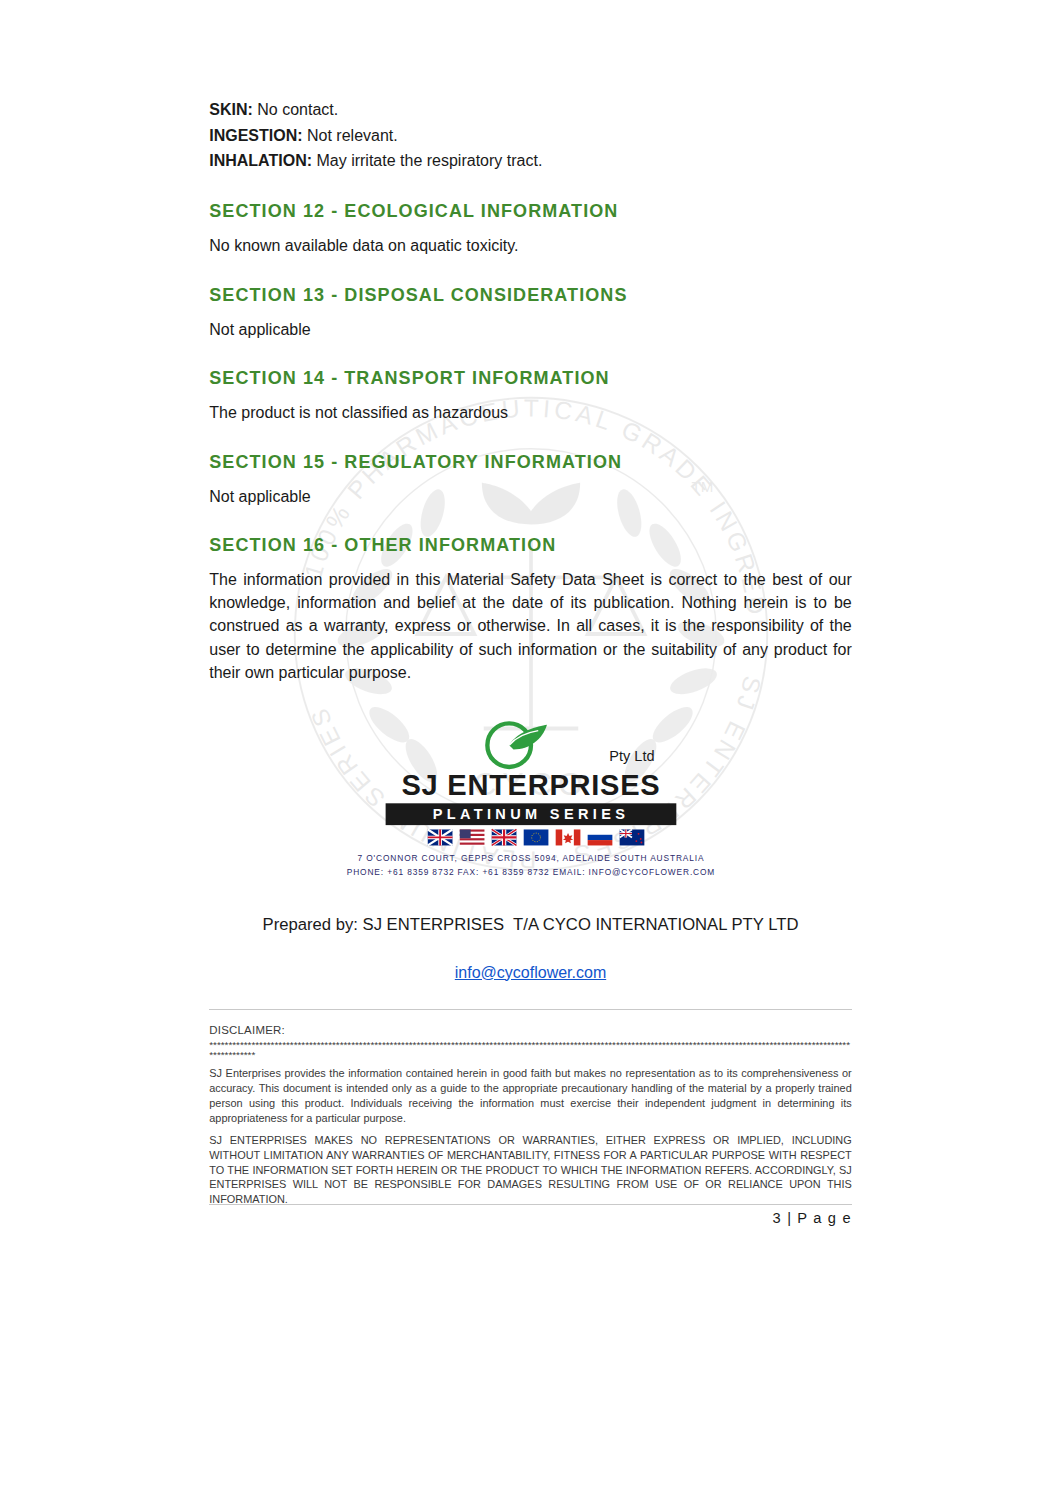100% PHARMACEUTICAL GRADE INGREDIENTS SJ ENTERPRISES · PLATINUM SERIES CYCO TM
SKIN: No contact.
INGESTION: Not relevant.
INHALATION: May irritate the respiratory tract.
Section 12 - Ecological Information
No known available data on aquatic toxicity.
Section 13 - Disposal Considerations
Not applicable
Section 14 - Transport Information
The product is not classified as hazardous
Section 15 - Regulatory Information
Not applicable
Section 16 - Other Information
The information provided in this Material Safety Data Sheet is correct to the best of our knowledge, information and belief at the date of its publication. Nothing herein is to be construed as a warranty, express or otherwise. In all cases, it is the responsibility of the user to determine the applicability of such information or the suitability of any product for their own particular purpose.
Pty Ltd SJ ENTERPRISES PLATINUM SERIES 7 O'CONNOR COURT, GEPPS CROSS 5094, ADELAIDE SOUTH AUSTRALIA PHONE: +61 8359 8732 FAX: +61 8359 8732 EMAIL: INFO@CYCOFLOWER.COM
Prepared by: SJ ENTERPRISES T/A CYCO INTERNATIONAL PTY LTD
info@cycoflower.com
DISCLAIMER:
***********************************************************************************************************************************************************************************
SJ Enterprises provides the information contained herein in good faith but makes no representation as to its comprehensiveness or accuracy. This document is intended only as a guide to the appropriate precautionary handling of the material by a properly trained person using this product. Individuals receiving the information must exercise their independent judgment in determining its appropriateness for a particular purpose.
SJ Enterprises makes no representations or warranties, either express or implied, including without limitation any warranties of merchantability, fitness for a particular purpose with respect to the information set forth herein or the product to which the information refers. Accordingly, SJ Enterprises will not be responsible for damages resulting from use of or reliance upon this information.
3 | P a g e